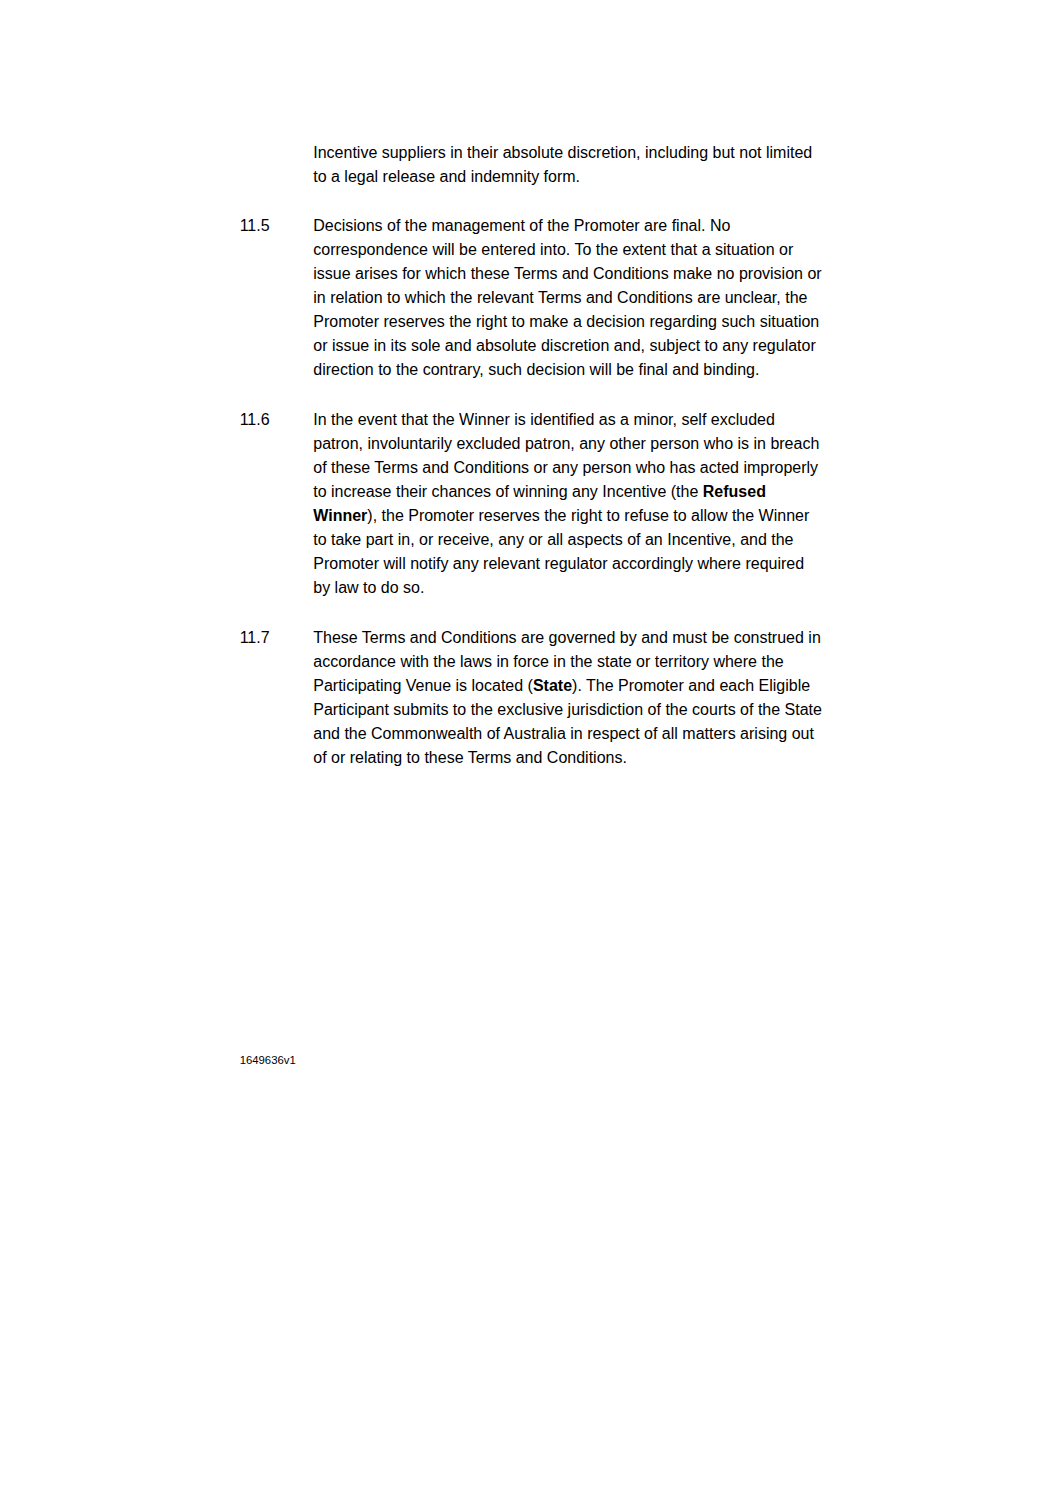Incentive suppliers in their absolute discretion, including but not limited to a legal release and indemnity form.
11.5
Decisions of the management of the Promoter are final. No correspondence will be entered into. To the extent that a situation or issue arises for which these Terms and Conditions make no provision or in relation to which the relevant Terms and Conditions are unclear, the Promoter reserves the right to make a decision regarding such situation or issue in its sole and absolute discretion and, subject to any regulator direction to the contrary, such decision will be final and binding.
11.6
In the event that the Winner is identified as a minor, self excluded patron, involuntarily excluded patron, any other person who is in breach of these Terms and Conditions or any person who has acted improperly to increase their chances of winning any Incentive (the Refused Winner), the Promoter reserves the right to refuse to allow the Winner to take part in, or receive, any or all aspects of an Incentive, and the Promoter will notify any relevant regulator accordingly where required by law to do so.
11.7
These Terms and Conditions are governed by and must be construed in accordance with the laws in force in the state or territory where the Participating Venue is located (State). The Promoter and each Eligible Participant submits to the exclusive jurisdiction of the courts of the State and the Commonwealth of Australia in respect of all matters arising out of or relating to these Terms and Conditions.
1649636v1